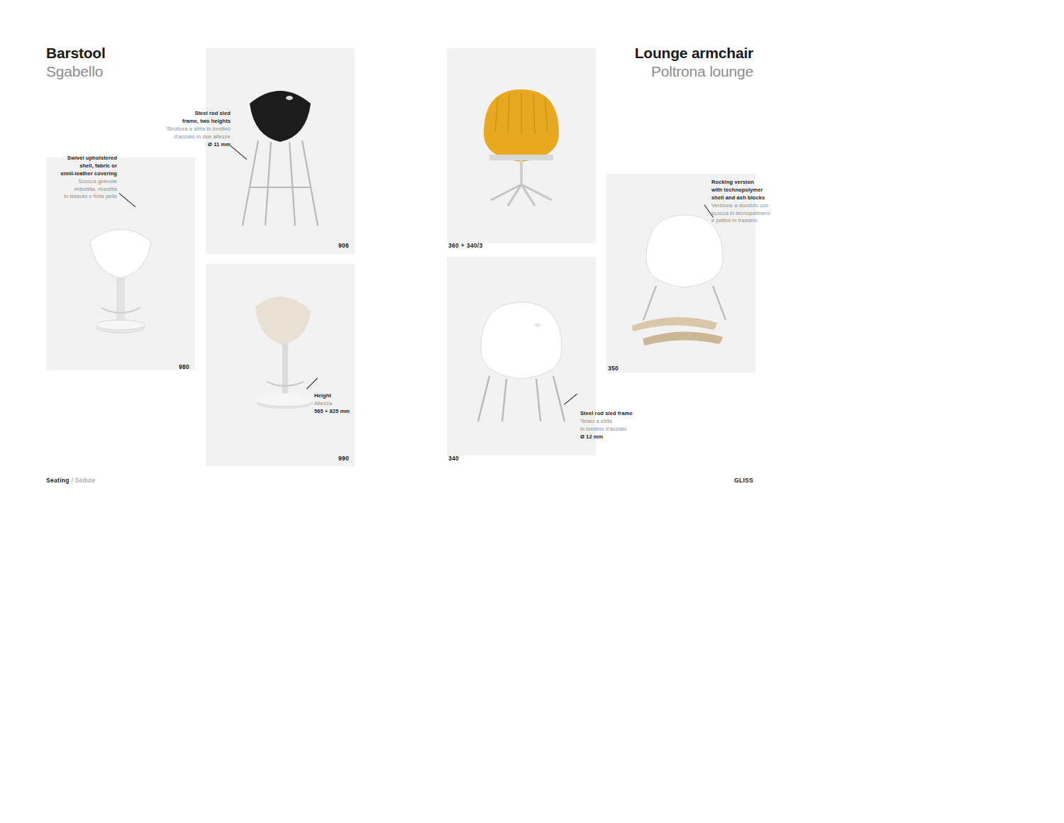Barstool
Sgabello
Lounge armchair
Poltrona lounge
980
906
990
360 + 340/3
340
350
Swivel upholstered
shell, fabric or
simil-leather covering
Scocca girevole
imbottita, rivestita
in tessuto o finta pelle
Steel rod sled
frame, two heights
Struttura a slitta in tondino
d'acciaio in due altezze
Ø 11 mm
Height
Altezza
565 ÷ 825 mm
Rocking version
with technopolymer
shell and ash blocks
Versione a dondolo con
scocca in tecnopolimero
e pattini in frassino
Steel rod sled frame
Telaio a slitta
in tondino d'acciaio
Ø 12 mm
Seating / Sedute
GLISS